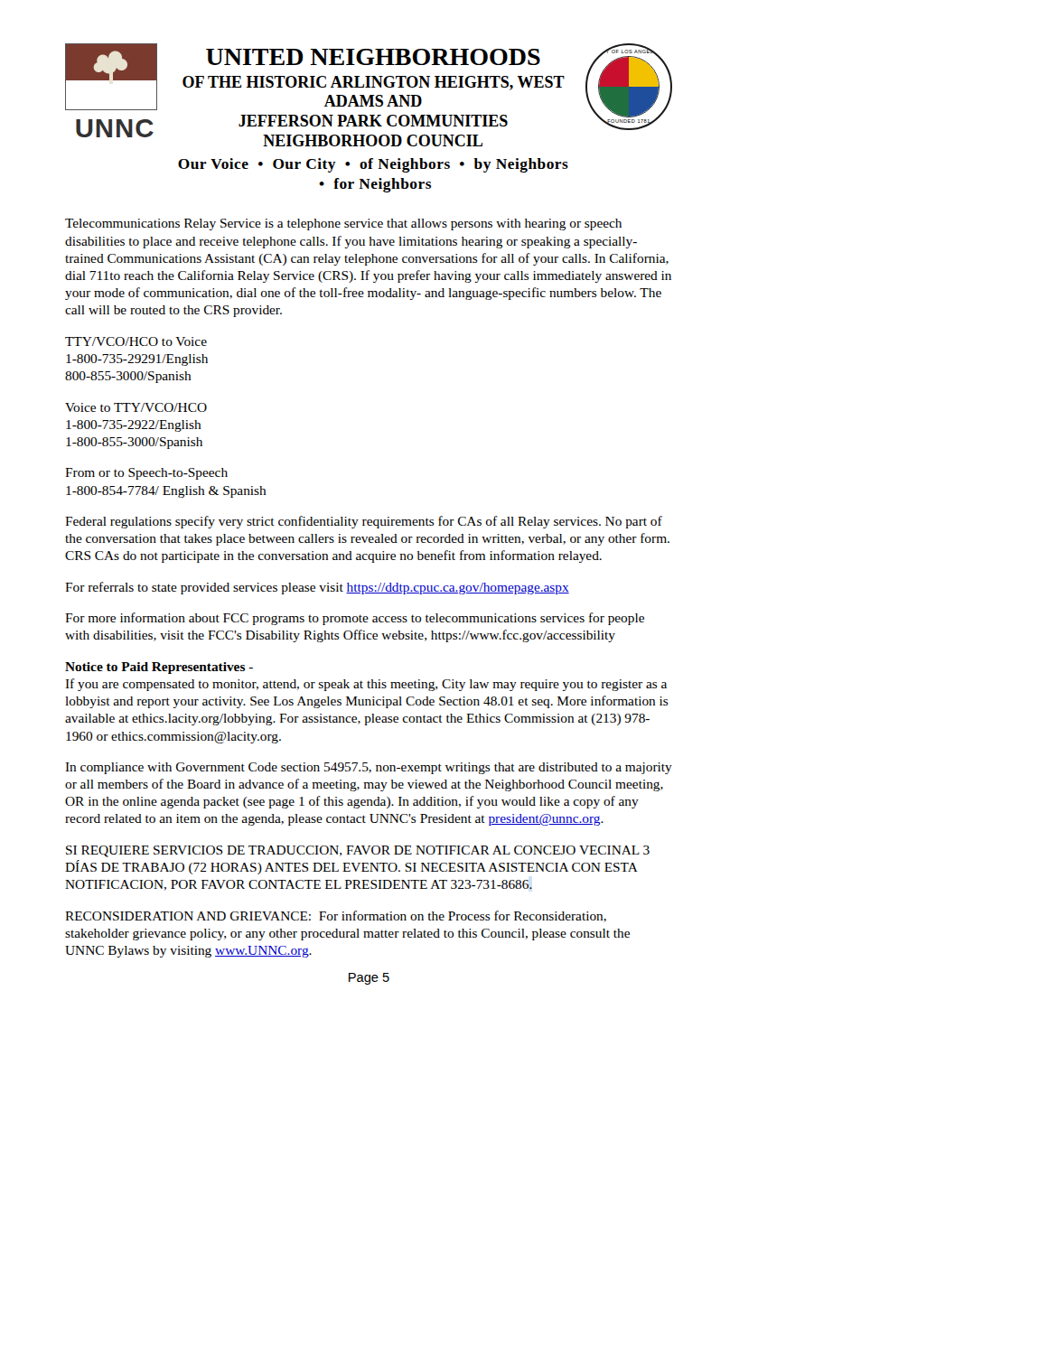UNNC
UNITED NEIGHBORHOODS
OF THE HISTORIC ARLINGTON HEIGHTS, WEST ADAMS AND
JEFFERSON PARK COMMUNITIES NEIGHBORHOOD COUNCIL
Our Voice • Our City • of Neighbors • by Neighbors • for Neighbors
CITY OF LOS ANGELES FOUNDED 1781
Telecommunications Relay Service is a telephone service that allows persons with hearing or speech disabilities to place and receive telephone calls. If you have limitations hearing or speaking a specially-trained Communications Assistant (CA) can relay telephone conversations for all of your calls. In California, dial 711to reach the California Relay Service (CRS). If you prefer having your calls immediately answered in your mode of communication, dial one of the toll-free modality- and language-specific numbers below. The call will be routed to the CRS provider.
TTY/VCO/HCO to Voice
1-800-735-29291/English
800-855-3000/Spanish
Voice to TTY/VCO/HCO
1-800-735-2922/English
1-800-855-3000/Spanish
From or to Speech-to-Speech
1-800-854-7784/ English & Spanish
Federal regulations specify very strict confidentiality requirements for CAs of all Relay services. No part of the conversation that takes place between callers is revealed or recorded in written, verbal, or any other form. CRS CAs do not participate in the conversation and acquire no benefit from information relayed.
For referrals to state provided services please visit https://ddtp.cpuc.ca.gov/homepage.aspx
For more information about FCC programs to promote access to telecommunications services for people with disabilities, visit the FCC's Disability Rights Office website, https://www.fcc.gov/accessibility
Notice to Paid Representatives -
If you are compensated to monitor, attend, or speak at this meeting, City law may require you to register as a lobbyist and report your activity. See Los Angeles Municipal Code Section 48.01 et seq. More information is available at ethics.lacity.org/lobbying. For assistance, please contact the Ethics Commission at (213) 978-1960 or ethics.commission@lacity.org.
In compliance with Government Code section 54957.5, non-exempt writings that are distributed to a majority or all members of the Board in advance of a meeting, may be viewed at the Neighborhood Council meeting, OR in the online agenda packet (see page 1 of this agenda). In addition, if you would like a copy of any record related to an item on the agenda, please contact UNNC's President at president@unnc.org.
SI REQUIERE SERVICIOS DE TRADUCCION, FAVOR DE NOTIFICAR AL CONCEJO VECINAL 3 DÍAS DE TRABAJO (72 HORAS) ANTES DEL EVENTO. SI NECESITA ASISTENCIA CON ESTA NOTIFICACION, POR FAVOR CONTACTE EL PRESIDENTE AT 323-731-8686.
RECONSIDERATION AND GRIEVANCE: For information on the Process for Reconsideration, stakeholder grievance policy, or any other procedural matter related to this Council, please consult the UNNC Bylaws by visiting www.UNNC.org.
Page 5